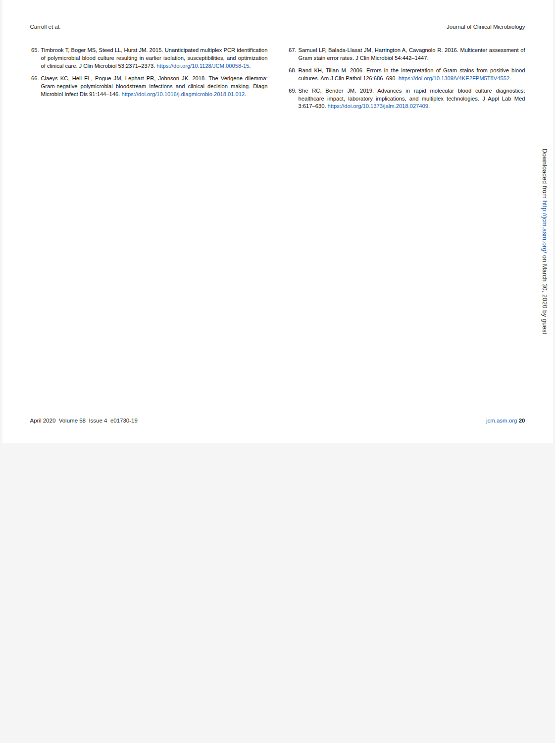Carroll et al.
Journal of Clinical Microbiology
65. Timbrook T, Boger MS, Steed LL, Hurst JM. 2015. Unanticipated multiplex PCR identification of polymicrobial blood culture resulting in earlier isolation, susceptibilities, and optimization of clinical care. J Clin Microbiol 53:2371–2373. https://doi.org/10.1128/JCM.00058-15.
66. Claeys KC, Heil EL, Pogue JM, Lephart PR, Johnson JK. 2018. The Verigene dilemma: Gram-negative polymicrobial bloodstream infections and clinical decision making. Diagn Microbiol Infect Dis 91:144–146. https://doi.org/10.1016/j.diagmicrobio.2018.01.012.
67. Samuel LP, Balada-Llasat JM, Harrington A, Cavagnolo R. 2016. Multicenter assessment of Gram stain error rates. J Clin Microbiol 54:442–1447.
68. Rand KH, Tillan M. 2006. Errors in the interpretation of Gram stains from positive blood cultures. Am J Clin Pathol 126:686–690. https://doi.org/10.1309/V4KE2FPM5T8V4552.
69. She RC, Bender JM. 2019. Advances in rapid molecular blood culture diagnostics: healthcare impact, laboratory implications, and multiplex technologies. J Appl Lab Med 3:617–630. https://doi.org/10.1373/jalm.2018.027409.
Downloaded from http://jcm.asm.org/ on March 30, 2020 by guest
April 2020 Volume 58 Issue 4 e01730-19
jcm.asm.org 20